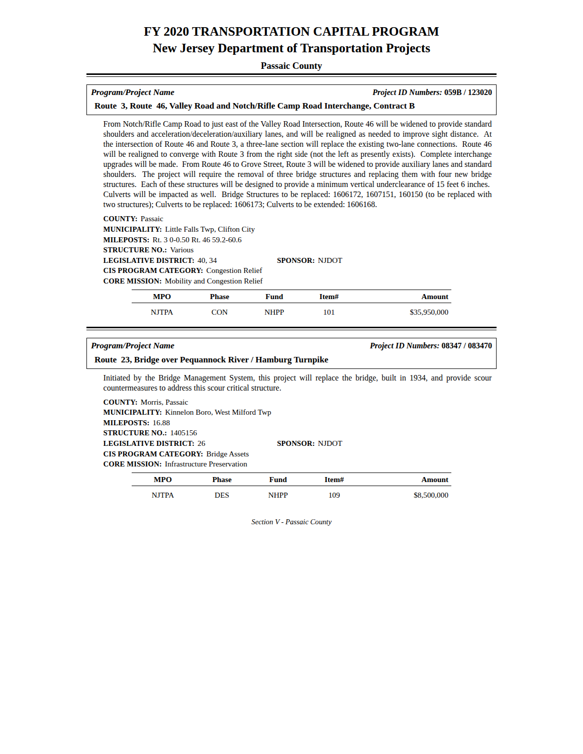FY 2020 TRANSPORTATION CAPITAL PROGRAM
New Jersey Department of Transportation Projects
Passaic County
Program/Project Name Project ID Numbers: 059B / 123020
Route 3, Route 46, Valley Road and Notch/Rifle Camp Road Interchange, Contract B
From Notch/Rifle Camp Road to just east of the Valley Road Intersection, Route 46 will be widened to provide standard shoulders and acceleration/deceleration/auxiliary lanes, and will be realigned as needed to improve sight distance. At the intersection of Route 46 and Route 3, a three-lane section will replace the existing two-lane connections. Route 46 will be realigned to converge with Route 3 from the right side (not the left as presently exists). Complete interchange upgrades will be made. From Route 46 to Grove Street, Route 3 will be widened to provide auxiliary lanes and standard shoulders. The project will require the removal of three bridge structures and replacing them with four new bridge structures. Each of these structures will be designed to provide a minimum vertical underclearance of 15 feet 6 inches. Culverts will be impacted as well. Bridge Structures to be replaced: 1606172, 1607151, 160150 (to be replaced with two structures); Culverts to be replaced: 1606173; Culverts to be extended: 1606168.
COUNTY:
Passaic
MUNICIPALITY:
Little Falls Twp, Clifton City
MILEPOSTS:
Rt. 3 0-0.50 Rt. 46 59.2-60.6
STRUCTURE NO.:
Various
LEGISLATIVE DISTRICT:
40, 34
SPONSOR:
NJDOT
CIS PROGRAM CATEGORY:
Congestion Relief
CORE MISSION:
Mobility and Congestion Relief
| MPO | Phase | Fund | Item# | Amount |
| --- | --- | --- | --- | --- |
| NJTPA | CON | NHPP | 101 | $35,950,000 |
Program/Project Name Project ID Numbers: 08347 / 083470
Route 23, Bridge over Pequannock River / Hamburg Turnpike
Initiated by the Bridge Management System, this project will replace the bridge, built in 1934, and provide scour countermeasures to address this scour critical structure.
COUNTY:
Morris, Passaic
MUNICIPALITY:
Kinnelon Boro, West Milford Twp
MILEPOSTS:
16.88
STRUCTURE NO.:
1405156
LEGISLATIVE DISTRICT:
26
SPONSOR:
NJDOT
CIS PROGRAM CATEGORY:
Bridge Assets
CORE MISSION:
Infrastructure Preservation
| MPO | Phase | Fund | Item# | Amount |
| --- | --- | --- | --- | --- |
| NJTPA | DES | NHPP | 109 | $8,500,000 |
Section V - Passaic County